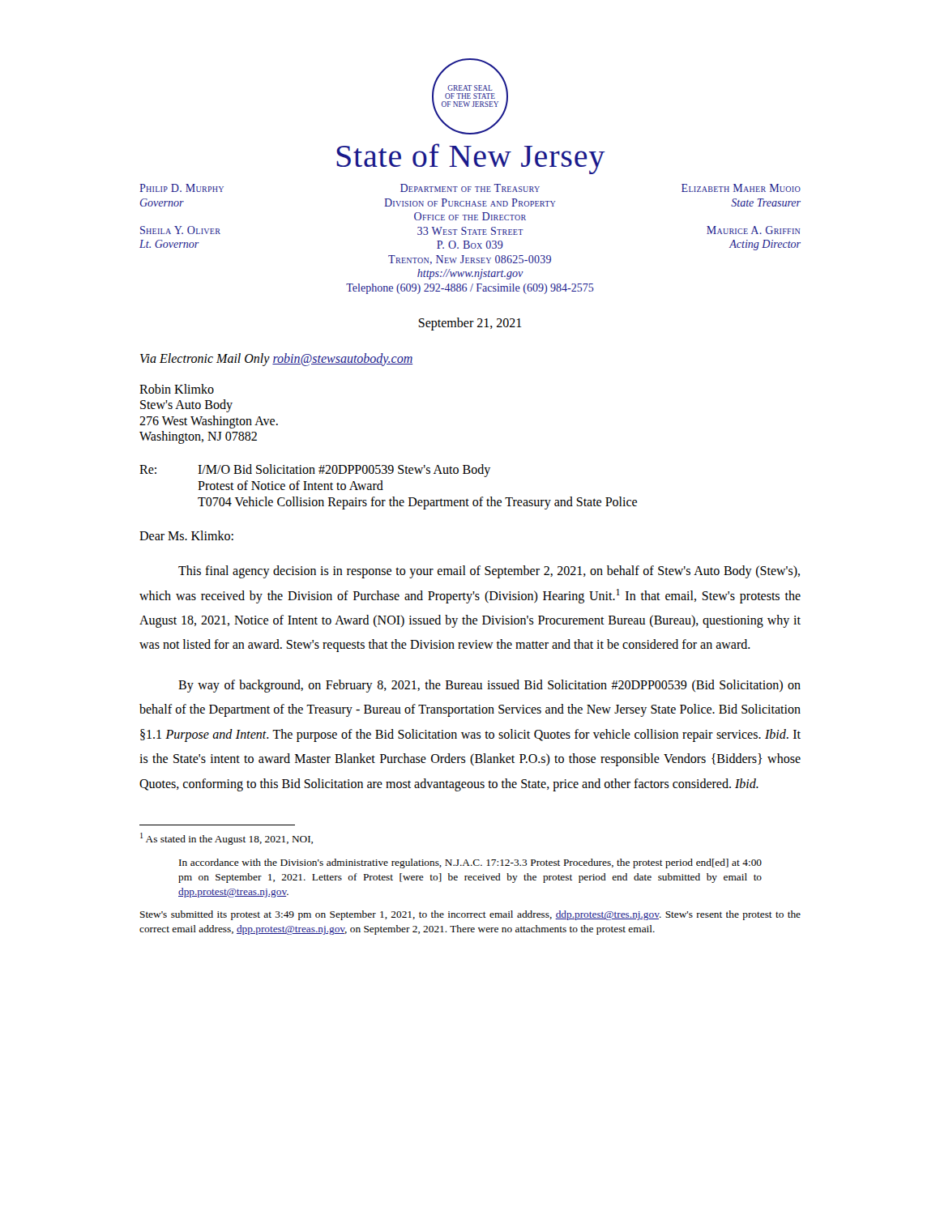GREAT SEAL
OF THE STATE
OF NEW JERSEY
State of New Jersey
Philip D. Murphy
Governor
Sheila Y. Oliver
Lt. Governor
Department of the Treasury
Division of Purchase and Property
Office of the Director
33 West State Street
P. O. Box 039
Trenton, New Jersey 08625-0039
https://www.njstart.gov
Elizabeth Maher Muoio
State Treasurer
Maurice A. Griffin
Acting Director
Telephone (609) 292-4886 / Facsimile (609) 984-2575
September 21, 2021
Via Electronic Mail Only robin@stewsautobody.com
Robin Klimko
Stew's Auto Body
276 West Washington Ave.
Washington, NJ 07882
Re:
I/M/O Bid Solicitation #20DPP00539 Stew's Auto Body
Protest of Notice of Intent to Award
T0704 Vehicle Collision Repairs for the Department of the Treasury and State Police
Dear Ms. Klimko:
This final agency decision is in response to your email of September 2, 2021, on behalf of Stew's Auto Body (Stew's), which was received by the Division of Purchase and Property's (Division) Hearing Unit.1 In that email, Stew's protests the August 18, 2021, Notice of Intent to Award (NOI) issued by the Division's Procurement Bureau (Bureau), questioning why it was not listed for an award. Stew's requests that the Division review the matter and that it be considered for an award.
By way of background, on February 8, 2021, the Bureau issued Bid Solicitation #20DPP00539 (Bid Solicitation) on behalf of the Department of the Treasury - Bureau of Transportation Services and the New Jersey State Police. Bid Solicitation §1.1 Purpose and Intent. The purpose of the Bid Solicitation was to solicit Quotes for vehicle collision repair services. Ibid. It is the State's intent to award Master Blanket Purchase Orders (Blanket P.O.s) to those responsible Vendors {Bidders} whose Quotes, conforming to this Bid Solicitation are most advantageous to the State, price and other factors considered. Ibid.
1 As stated in the August 18, 2021, NOI,
In accordance with the Division's administrative regulations, N.J.A.C. 17:12-3.3 Protest Procedures, the protest period end[ed] at 4:00 pm on September 1, 2021. Letters of Protest [were to] be received by the protest period end date submitted by email to dpp.protest@treas.nj.gov.
Stew's submitted its protest at 3:49 pm on September 1, 2021, to the incorrect email address, ddp.protest@tres.nj.gov. Stew's resent the protest to the correct email address, dpp.protest@treas.nj.gov, on September 2, 2021. There were no attachments to the protest email.